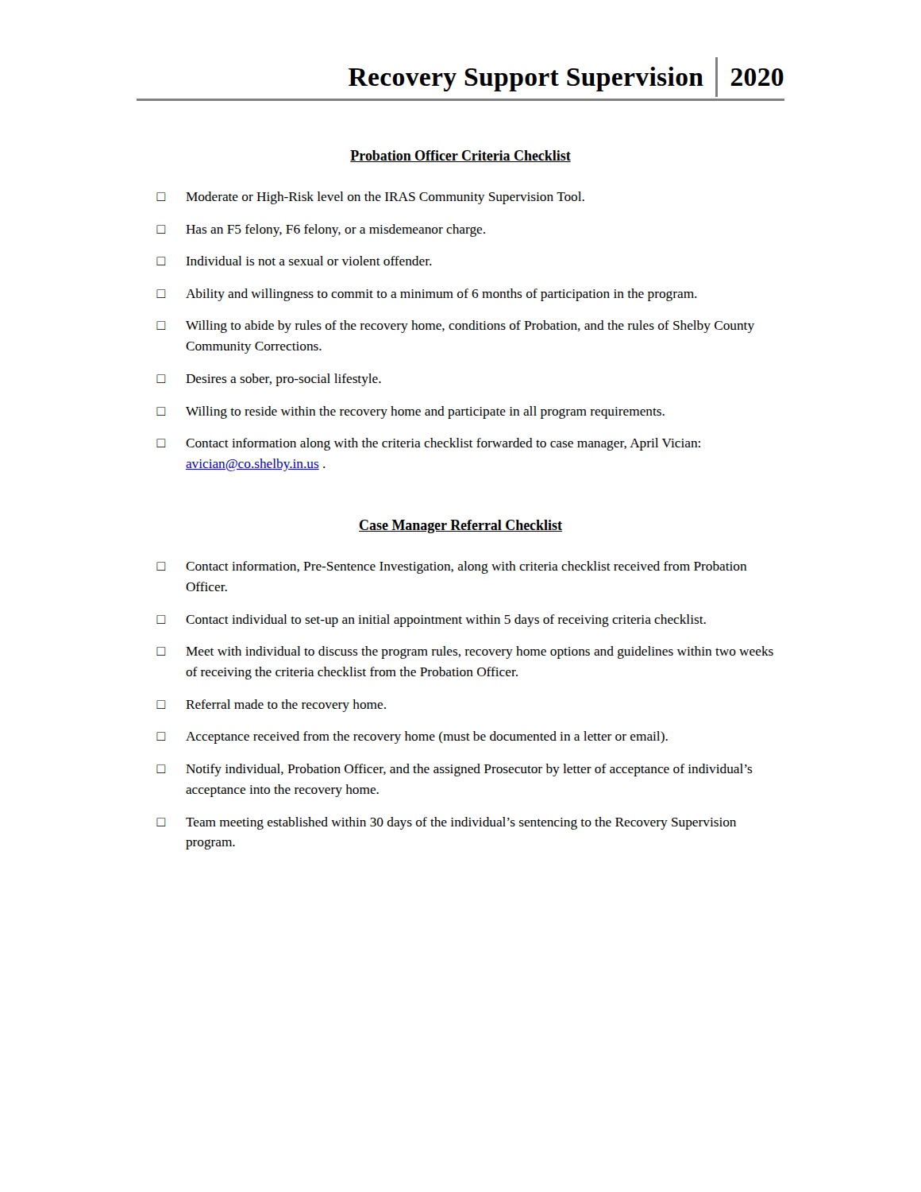Recovery Support Supervision 2020
Probation Officer Criteria Checklist
Moderate or High-Risk level on the IRAS Community Supervision Tool.
Has an F5 felony, F6 felony, or a misdemeanor charge.
Individual is not a sexual or violent offender.
Ability and willingness to commit to a minimum of 6 months of participation in the program.
Willing to abide by rules of the recovery home, conditions of Probation, and the rules of Shelby County Community Corrections.
Desires a sober, pro-social lifestyle.
Willing to reside within the recovery home and participate in all program requirements.
Contact information along with the criteria checklist forwarded to case manager, April Vician: avician@co.shelby.in.us .
Case Manager Referral Checklist
Contact information, Pre-Sentence Investigation, along with criteria checklist received from Probation Officer.
Contact individual to set-up an initial appointment within 5 days of receiving criteria checklist.
Meet with individual to discuss the program rules, recovery home options and guidelines within two weeks of receiving the criteria checklist from the Probation Officer.
Referral made to the recovery home.
Acceptance received from the recovery home (must be documented in a letter or email).
Notify individual, Probation Officer, and the assigned Prosecutor by letter of acceptance of individual’s acceptance into the recovery home.
Team meeting established within 30 days of the individual’s sentencing to the Recovery Supervision program.